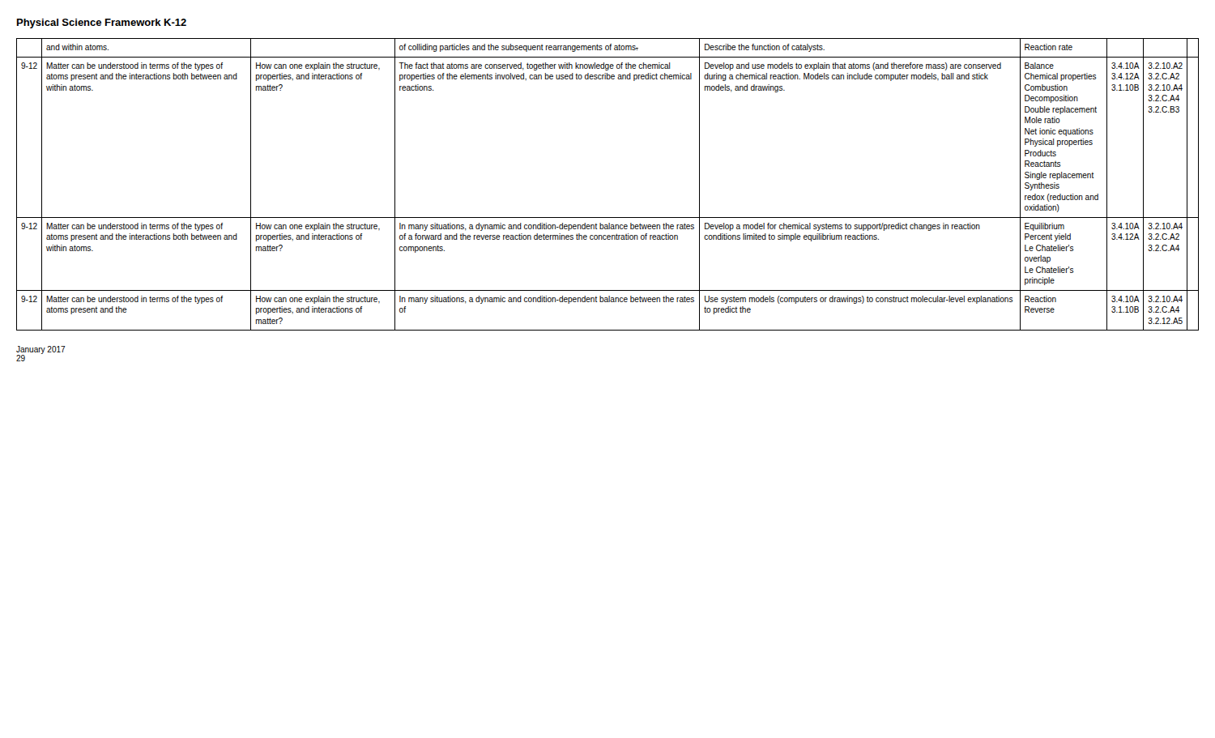Physical Science Framework K-12
| | and within atoms. | | of colliding particles and the subsequent rearrangements of atoms . | Describe the function of catalysts. | Reaction rate | | | |
| 9-12 | Matter can be understood in terms of the types of atoms present and the interactions both between and within atoms. | How can one explain the structure, properties, and interactions of matter? | The fact that atoms are conserved, together with knowledge of the chemical properties of the elements involved, can be used to describe and predict chemical reactions. | Develop and use models to explain that atoms (and therefore mass) are conserved during a chemical reaction. Models can include computer models, ball and stick models, and drawings. | Balance Chemical properties Combustion Decomposition Double replacement Mole ratio Net ionic equations Physical properties Products Reactants Single replacement Synthesis redox (reduction and oxidation) | 3.4.10A 3.4.12A 3.1.10B | 3.2.10.A2 3.2.C.A2 3.2.10.A4 3.2.C.A4 3.2.C.B3 | |
| 9-12 | Matter can be understood in terms of the types of atoms present and the interactions both between and within atoms. | How can one explain the structure, properties, and interactions of matter? | In many situations, a dynamic and condition-dependent balance between the rates of a forward and the reverse reaction determines the concentration of reaction components. | Develop a model for chemical systems to support/predict changes in reaction conditions limited to simple equilibrium reactions. | Equilibrium Percent yield Le Chatelier's overlap Le Chatelier's principle | 3.4.10A 3.4.12A | 3.2.10.A4 3.2.C.A2 3.2.C.A4 | |
| 9-12 | Matter can be understood in terms of the types of atoms present and the | How can one explain the structure, properties, and interactions of matter? | In many situations, a dynamic and condition-dependent balance between the rates of | Use system models (computers or drawings) to construct molecular-level explanations to predict the | Reaction Reverse | 3.4.10A 3.1.10B | 3.2.10.A4 3.2.C.A4 3.2.12.A5 | |
January 2017
29